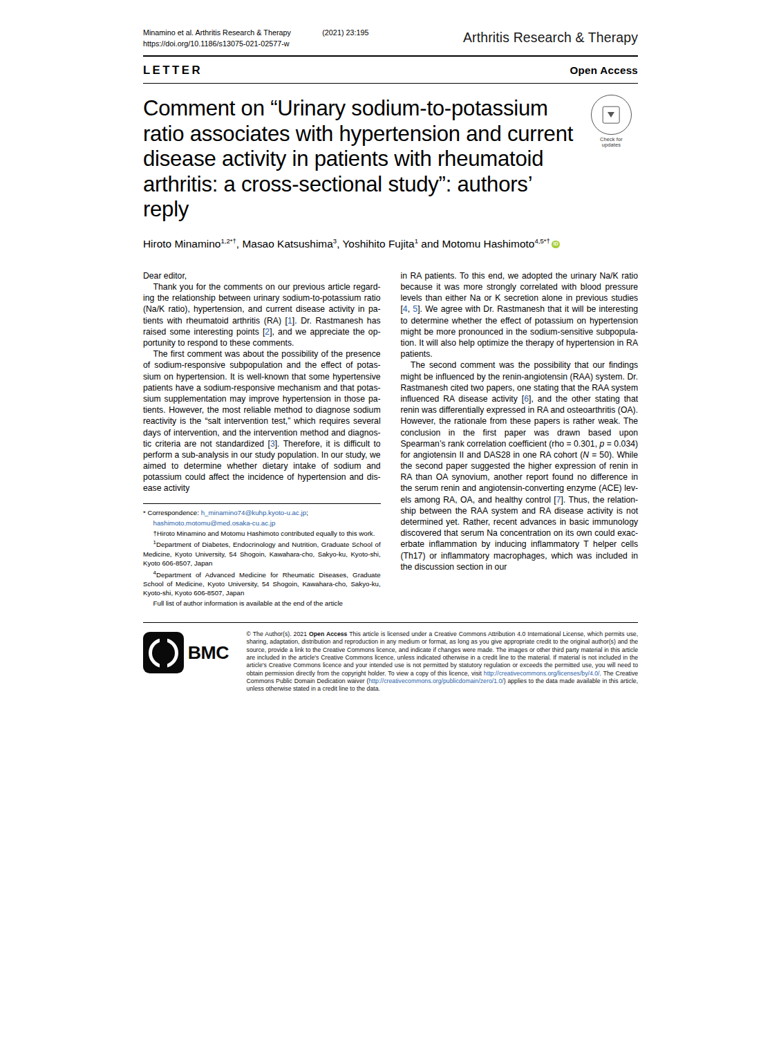Minamino et al. Arthritis Research & Therapy(2021) 23:195
https://doi.org/10.1186/s13075-021-02577-w
Arthritis Research & Therapy
LETTER
Open Access
Check for
updates
Comment on “Urinary sodium-to-potassium ratio associates with hypertension and current disease activity in patients with rheumatoid arthritis: a cross-sectional study”: authors’ reply
Hiroto Minamino1,2*†, Masao Katsushima3, Yoshihito Fujita1 and Motomu Hashimoto4,5*†
Dear editor,
Thank you for the comments on our previous article regarding the relationship between urinary sodium-to-potassium ratio (Na/K ratio), hypertension, and current disease activity in patients with rheumatoid arthritis (RA) [1]. Dr. Rastmanesh has raised some interesting points [2], and we appreciate the opportunity to respond to these comments.
The first comment was about the possibility of the presence of sodium-responsive subpopulation and the effect of potassium on hypertension. It is well-known that some hypertensive patients have a sodium-responsive mechanism and that potassium supplementation may improve hypertension in those patients. However, the most reliable method to diagnose sodium reactivity is the “salt intervention test,” which requires several days of intervention, and the intervention method and diagnostic criteria are not standardized [3]. Therefore, it is difficult to perform a sub-analysis in our study population. In our study, we aimed to determine whether dietary intake of sodium and potassium could affect the incidence of hypertension and disease activity
* Correspondence: h_minamino74@kuhp.kyoto-u.ac.jp;
hashimoto.motomu@med.osaka-cu.ac.jp
†Hiroto Minamino and Motomu Hashimoto contributed equally to this work.
1Department of Diabetes, Endocrinology and Nutrition, Graduate School of Medicine, Kyoto University, 54 Shogoin, Kawahara-cho, Sakyo-ku, Kyoto-shi, Kyoto 606-8507, Japan
4Department of Advanced Medicine for Rheumatic Diseases, Graduate School of Medicine, Kyoto University, 54 Shogoin, Kawahara-cho, Sakyo-ku, Kyoto-shi, Kyoto 606-8507, Japan
Full list of author information is available at the end of the article
in RA patients. To this end, we adopted the urinary Na/K ratio because it was more strongly correlated with blood pressure levels than either Na or K secretion alone in previous studies [4, 5]. We agree with Dr. Rastmanesh that it will be interesting to determine whether the effect of potassium on hypertension might be more pronounced in the sodium-sensitive subpopulation. It will also help optimize the therapy of hypertension in RA patients.
The second comment was the possibility that our findings might be influenced by the renin-angiotensin (RAA) system. Dr. Rastmanesh cited two papers, one stating that the RAA system influenced RA disease activity [6], and the other stating that renin was differentially expressed in RA and osteoarthritis (OA). However, the rationale from these papers is rather weak. The conclusion in the first paper was drawn based upon Spearman’s rank correlation coefficient (rho = 0.301, p = 0.034) for angiotensin II and DAS28 in one RA cohort (N = 50). While the second paper suggested the higher expression of renin in RA than OA synovium, another report found no difference in the serum renin and angiotensin-converting enzyme (ACE) levels among RA, OA, and healthy control [7]. Thus, the relationship between the RAA system and RA disease activity is not determined yet. Rather, recent advances in basic immunology discovered that serum Na concentration on its own could exacerbate inflammation by inducing inflammatory T helper cells (Th17) or inflammatory macrophages, which was included in the discussion section in our
BMC
© The Author(s). 2021 Open Access This article is licensed under a Creative Commons Attribution 4.0 International License, which permits use, sharing, adaptation, distribution and reproduction in any medium or format, as long as you give appropriate credit to the original author(s) and the source, provide a link to the Creative Commons licence, and indicate if changes were made. The images or other third party material in this article are included in the article's Creative Commons licence, unless indicated otherwise in a credit line to the material. If material is not included in the article's Creative Commons licence and your intended use is not permitted by statutory regulation or exceeds the permitted use, you will need to obtain permission directly from the copyright holder. To view a copy of this licence, visit http://creativecommons.org/licenses/by/4.0/. The Creative Commons Public Domain Dedication waiver (http://creativecommons.org/publicdomain/zero/1.0/) applies to the data made available in this article, unless otherwise stated in a credit line to the data.